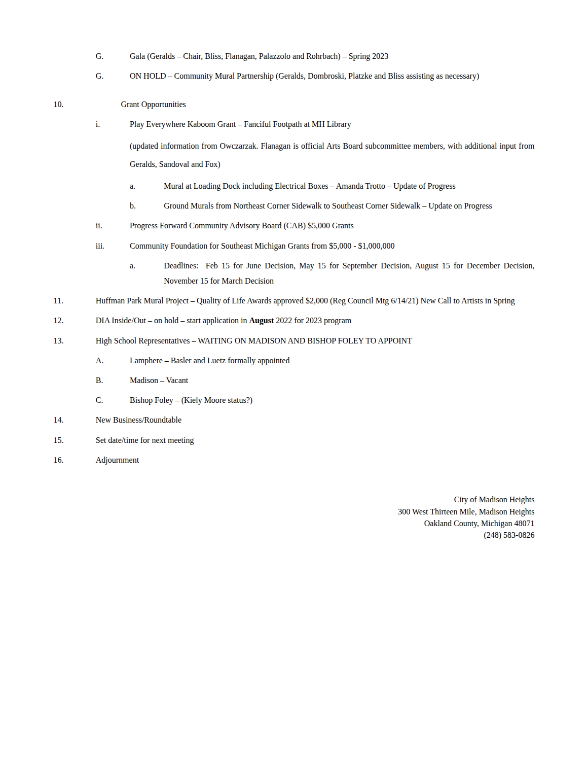G.
Gala (Geralds – Chair, Bliss, Flanagan, Palazzolo and Rohrbach) – Spring 2023
G.
ON HOLD – Community Mural Partnership (Geralds, Dombroski, Platzke and Bliss assisting as necessary)
10.
Grant Opportunities
i.
Play Everywhere Kaboom Grant – Fanciful Footpath at MH Library
(updated information from Owczarzak. Flanagan is official Arts Board subcommittee members, with additional input from Geralds, Sandoval and Fox)
a.
Mural at Loading Dock including Electrical Boxes – Amanda Trotto – Update of Progress
b.
Ground Murals from Northeast Corner Sidewalk to Southeast Corner Sidewalk – Update on Progress
ii.
Progress Forward Community Advisory Board (CAB) $5,000 Grants
iii.
Community Foundation for Southeast Michigan Grants from $5,000 - $1,000,000
a.
Deadlines: Feb 15 for June Decision, May 15 for September Decision, August 15 for December Decision, November 15 for March Decision
11.
Huffman Park Mural Project – Quality of Life Awards approved $2,000 (Reg Council Mtg 6/14/21) New Call to Artists in Spring
12.
DIA Inside/Out – on hold – start application in August 2022 for 2023 program
13.
High School Representatives – WAITING ON MADISON AND BISHOP FOLEY TO APPOINT
A.
Lamphere – Basler and Luetz formally appointed
B.
Madison – Vacant
C.
Bishop Foley – (Kiely Moore status?)
14.
New Business/Roundtable
15.
Set date/time for next meeting
16.
Adjournment
City of Madison Heights
300 West Thirteen Mile, Madison Heights
Oakland County, Michigan 48071
(248) 583-0826